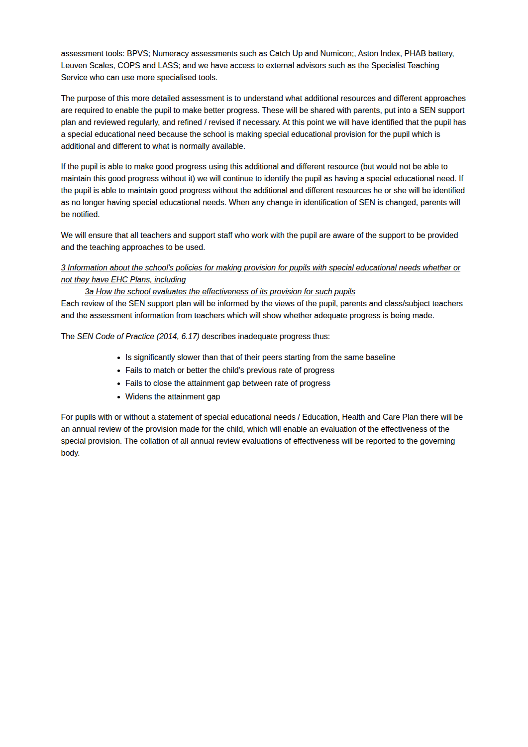assessment tools: BPVS; Numeracy assessments such as Catch Up and Numicon;, Aston Index, PHAB battery, Leuven Scales, COPS and LASS; and we have access to external advisors such as the Specialist Teaching Service who can use more specialised tools.
The purpose of this more detailed assessment is to understand what additional resources and different approaches are required to enable the pupil to make better progress. These will be shared with parents, put into a SEN support plan and reviewed regularly, and refined / revised if necessary. At this point we will have identified that the pupil has a special educational need because the school is making special educational provision for the pupil which is additional and different to what is normally available.
If the pupil is able to make good progress using this additional and different resource (but would not be able to maintain this good progress without it) we will continue to identify the pupil as having a special educational need. If the pupil is able to maintain good progress without the additional and different resources he or she will be identified as no longer having special educational needs. When any change in identification of SEN is changed, parents will be notified.
We will ensure that all teachers and support staff who work with the pupil are aware of the support to be provided and the teaching approaches to be used.
3 Information about the school's policies for making provision for pupils with special educational needs whether or not they have EHC Plans, including
3a How the school evaluates the effectiveness of its provision for such pupils
Each review of the SEN support plan will be informed by the views of the pupil, parents and class/subject teachers and the assessment information from teachers which will show whether adequate progress is being made.
The SEN Code of Practice (2014, 6.17) describes inadequate progress thus:
Is significantly slower than that of their peers starting from the same baseline
Fails to match or better the child's previous rate of progress
Fails to close the attainment gap between rate of progress
Widens the attainment gap
For pupils with or without a statement of special educational needs / Education, Health and Care Plan there will be an annual review of the provision made for the child, which will enable an evaluation of the effectiveness of the special provision. The collation of all annual review evaluations of effectiveness will be reported to the governing body.